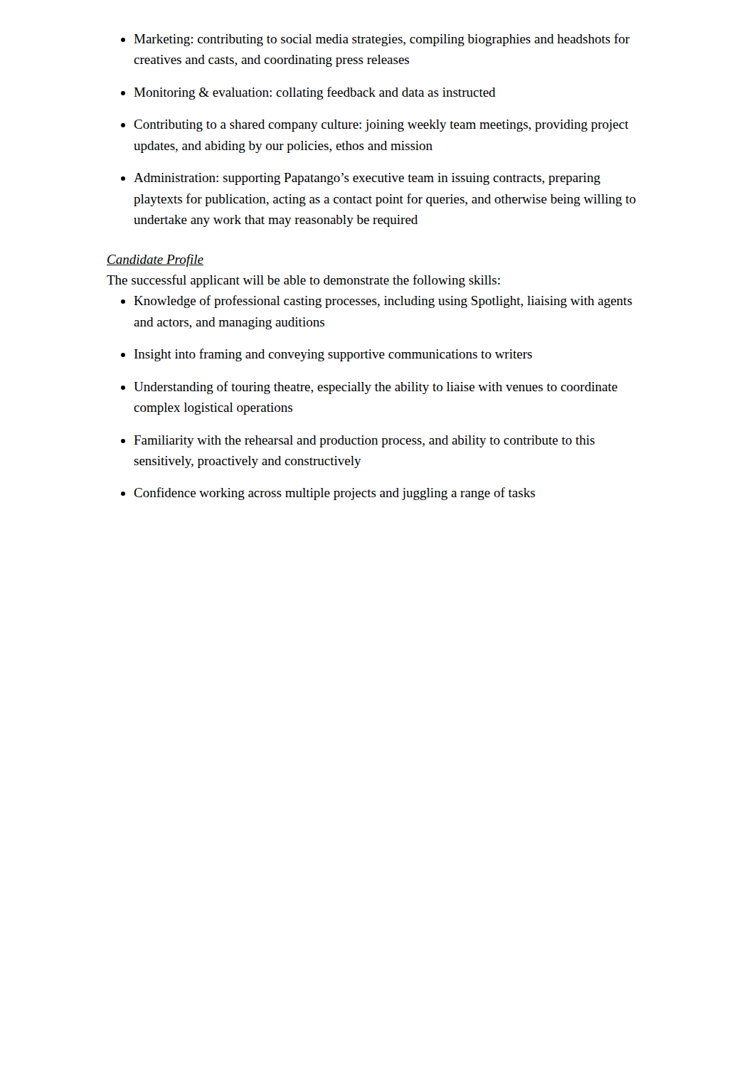Marketing: contributing to social media strategies, compiling biographies and headshots for creatives and casts, and coordinating press releases
Monitoring & evaluation: collating feedback and data as instructed
Contributing to a shared company culture: joining weekly team meetings, providing project updates, and abiding by our policies, ethos and mission
Administration: supporting Papatango’s executive team in issuing contracts, preparing playtexts for publication, acting as a contact point for queries, and otherwise being willing to undertake any work that may reasonably be required
Candidate Profile
The successful applicant will be able to demonstrate the following skills:
Knowledge of professional casting processes, including using Spotlight, liaising with agents and actors, and managing auditions
Insight into framing and conveying supportive communications to writers
Understanding of touring theatre, especially the ability to liaise with venues to coordinate complex logistical operations
Familiarity with the rehearsal and production process, and ability to contribute to this sensitively, proactively and constructively
Confidence working across multiple projects and juggling a range of tasks